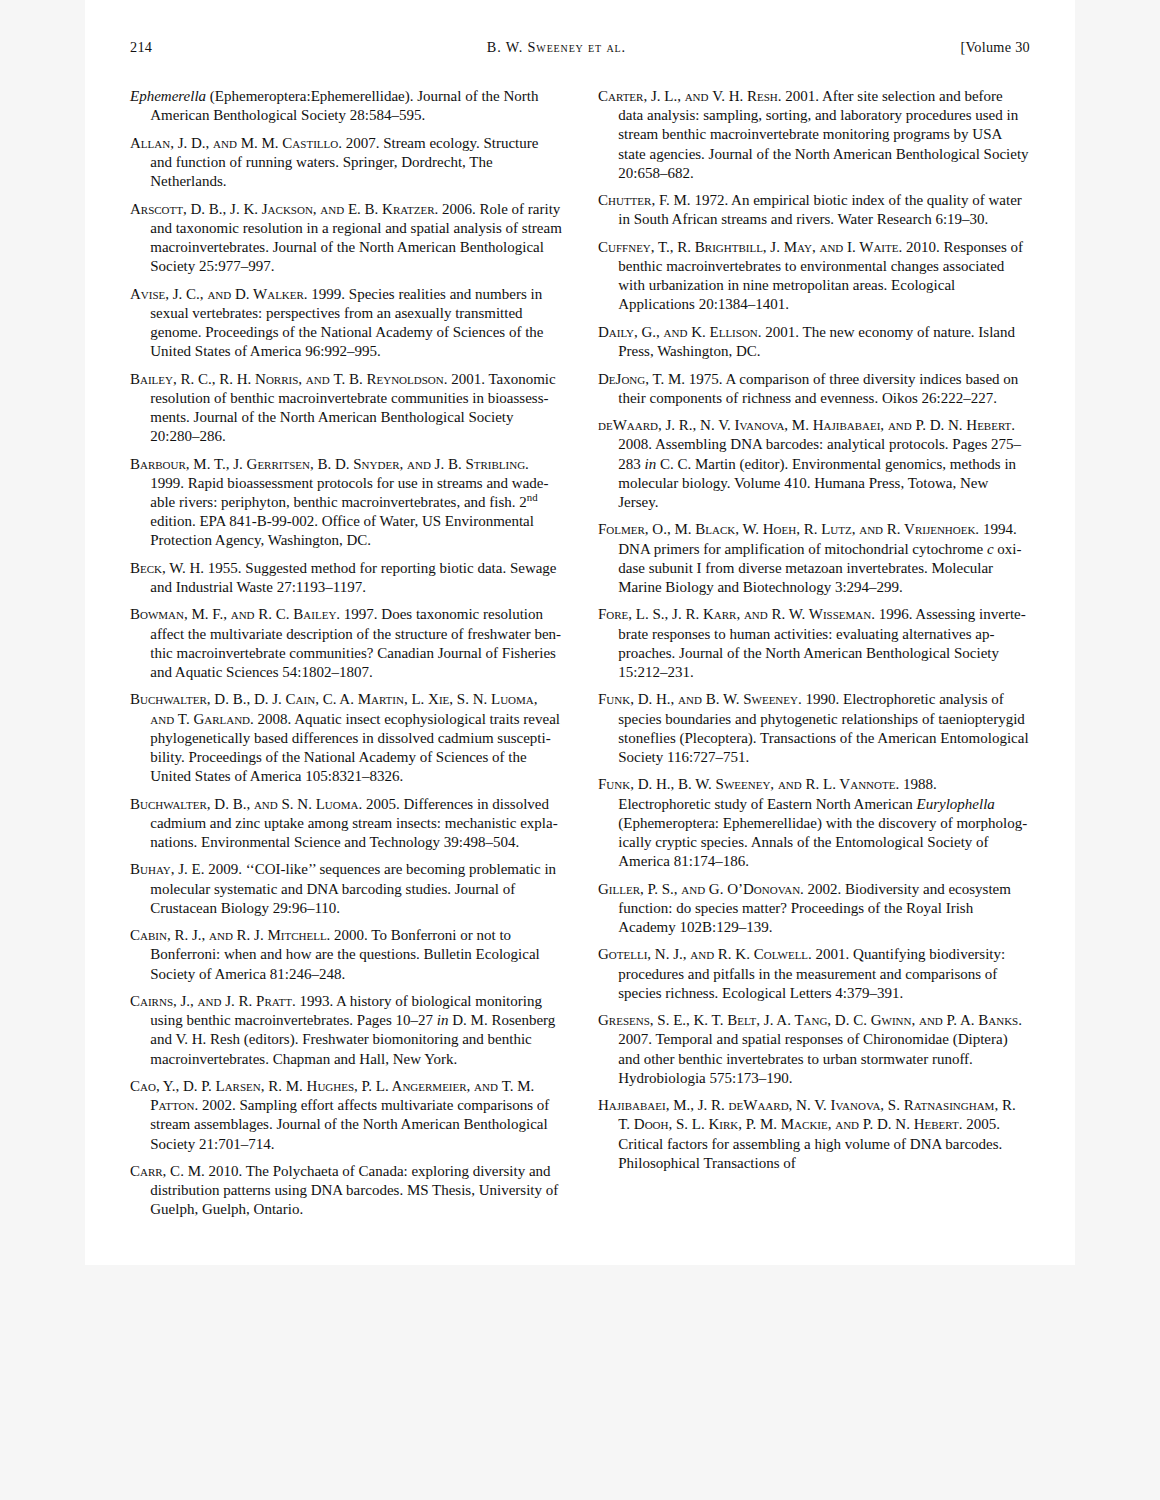214 B. W. Sweeney et al. [Volume 30
Ephemerella (Ephemeroptera:Ephemerellidae). Journal of the North American Benthological Society 28:584–595.
Allan, J. D., and M. M. Castillo. 2007. Stream ecology. Structure and function of running waters. Springer, Dordrecht, The Netherlands.
Arscott, D. B., J. K. Jackson, and E. B. Kratzer. 2006. Role of rarity and taxonomic resolution in a regional and spatial analysis of stream macroinvertebrates. Journal of the North American Benthological Society 25:977–997.
Avise, J. C., and D. Walker. 1999. Species realities and numbers in sexual vertebrates: perspectives from an asexually transmitted genome. Proceedings of the National Academy of Sciences of the United States of America 96:992–995.
Bailey, R. C., R. H. Norris, and T. B. Reynoldson. 2001. Taxonomic resolution of benthic macroinvertebrate communities in bioassessments. Journal of the North American Benthological Society 20:280–286.
Barbour, M. T., J. Gerritsen, B. D. Snyder, and J. B. Stribling. 1999. Rapid bioassessment protocols for use in streams and wadeable rivers: periphyton, benthic macroinvertebrates, and fish. 2nd edition. EPA 841-B-99-002. Office of Water, US Environmental Protection Agency, Washington, DC.
Beck, W. H. 1955. Suggested method for reporting biotic data. Sewage and Industrial Waste 27:1193–1197.
Bowman, M. F., and R. C. Bailey. 1997. Does taxonomic resolution affect the multivariate description of the structure of freshwater benthic macroinvertebrate communities? Canadian Journal of Fisheries and Aquatic Sciences 54:1802–1807.
Buchwalter, D. B., D. J. Cain, C. A. Martin, L. Xie, S. N. Luoma, and T. Garland. 2008. Aquatic insect ecophysiological traits reveal phylogenetically based differences in dissolved cadmium susceptibility. Proceedings of the National Academy of Sciences of the United States of America 105:8321–8326.
Buchwalter, D. B., and S. N. Luoma. 2005. Differences in dissolved cadmium and zinc uptake among stream insects: mechanistic explanations. Environmental Science and Technology 39:498–504.
Buhay, J. E. 2009. ‘‘COI-like’’ sequences are becoming problematic in molecular systematic and DNA barcoding studies. Journal of Crustacean Biology 29:96–110.
Cabin, R. J., and R. J. Mitchell. 2000. To Bonferroni or not to Bonferroni: when and how are the questions. Bulletin Ecological Society of America 81:246–248.
Cairns, J., and J. R. Pratt. 1993. A history of biological monitoring using benthic macroinvertebrates. Pages 10–27 in D. M. Rosenberg and V. H. Resh (editors). Freshwater biomonitoring and benthic macroinvertebrates. Chapman and Hall, New York.
Cao, Y., D. P. Larsen, R. M. Hughes, P. L. Angermeier, and T. M. Patton. 2002. Sampling effort affects multivariate comparisons of stream assemblages. Journal of the North American Benthological Society 21:701–714.
Carr, C. M. 2010. The Polychaeta of Canada: exploring diversity and distribution patterns using DNA barcodes. MS Thesis, University of Guelph, Guelph, Ontario.
Carter, J. L., and V. H. Resh. 2001. After site selection and before data analysis: sampling, sorting, and laboratory procedures used in stream benthic macroinvertebrate monitoring programs by USA state agencies. Journal of the North American Benthological Society 20:658–682.
Chutter, F. M. 1972. An empirical biotic index of the quality of water in South African streams and rivers. Water Research 6:19–30.
Cuffney, T., R. Brightbill, J. May, and I. Waite. 2010. Responses of benthic macroinvertebrates to environmental changes associated with urbanization in nine metropolitan areas. Ecological Applications 20:1384–1401.
Daily, G., and K. Ellison. 2001. The new economy of nature. Island Press, Washington, DC.
DeJong, T. M. 1975. A comparison of three diversity indices based on their components of richness and evenness. Oikos 26:222–227.
deWaard, J. R., N. V. Ivanova, M. Hajibabaei, and P. D. N. Hebert. 2008. Assembling DNA barcodes: analytical protocols. Pages 275–283 in C. C. Martin (editor). Environmental genomics, methods in molecular biology. Volume 410. Humana Press, Totowa, New Jersey.
Folmer, O., M. Black, W. Hoeh, R. Lutz, and R. Vrijenhoek. 1994. DNA primers for amplification of mitochondrial cytochrome c oxidase subunit I from diverse metazoan invertebrates. Molecular Marine Biology and Biotechnology 3:294–299.
Fore, L. S., J. R. Karr, and R. W. Wisseman. 1996. Assessing invertebrate responses to human activities: evaluating alternatives approaches. Journal of the North American Benthological Society 15:212–231.
Funk, D. H., and B. W. Sweeney. 1990. Electrophoretic analysis of species boundaries and phytogenetic relationships of taeniopterygid stoneflies (Plecoptera). Transactions of the American Entomological Society 116:727–751.
Funk, D. H., B. W. Sweeney, and R. L. Vannote. 1988. Electrophoretic study of Eastern North American Eurylophella (Ephemeroptera: Ephemerellidae) with the discovery of morphologically cryptic species. Annals of the Entomological Society of America 81:174–186.
Giller, P. S., and G. O’Donovan. 2002. Biodiversity and ecosystem function: do species matter? Proceedings of the Royal Irish Academy 102B:129–139.
Gotelli, N. J., and R. K. Colwell. 2001. Quantifying biodiversity: procedures and pitfalls in the measurement and comparisons of species richness. Ecological Letters 4:379–391.
Gresens, S. E., K. T. Belt, J. A. Tang, D. C. Gwinn, and P. A. Banks. 2007. Temporal and spatial responses of Chironomidae (Diptera) and other benthic invertebrates to urban stormwater runoff. Hydrobiologia 575:173–190.
Hajibabaei, M., J. R. deWaard, N. V. Ivanova, S. Ratnasingham, R. T. Dooh, S. L. Kirk, P. M. Mackie, and P. D. N. Hebert. 2005. Critical factors for assembling a high volume of DNA barcodes. Philosophical Transactions of